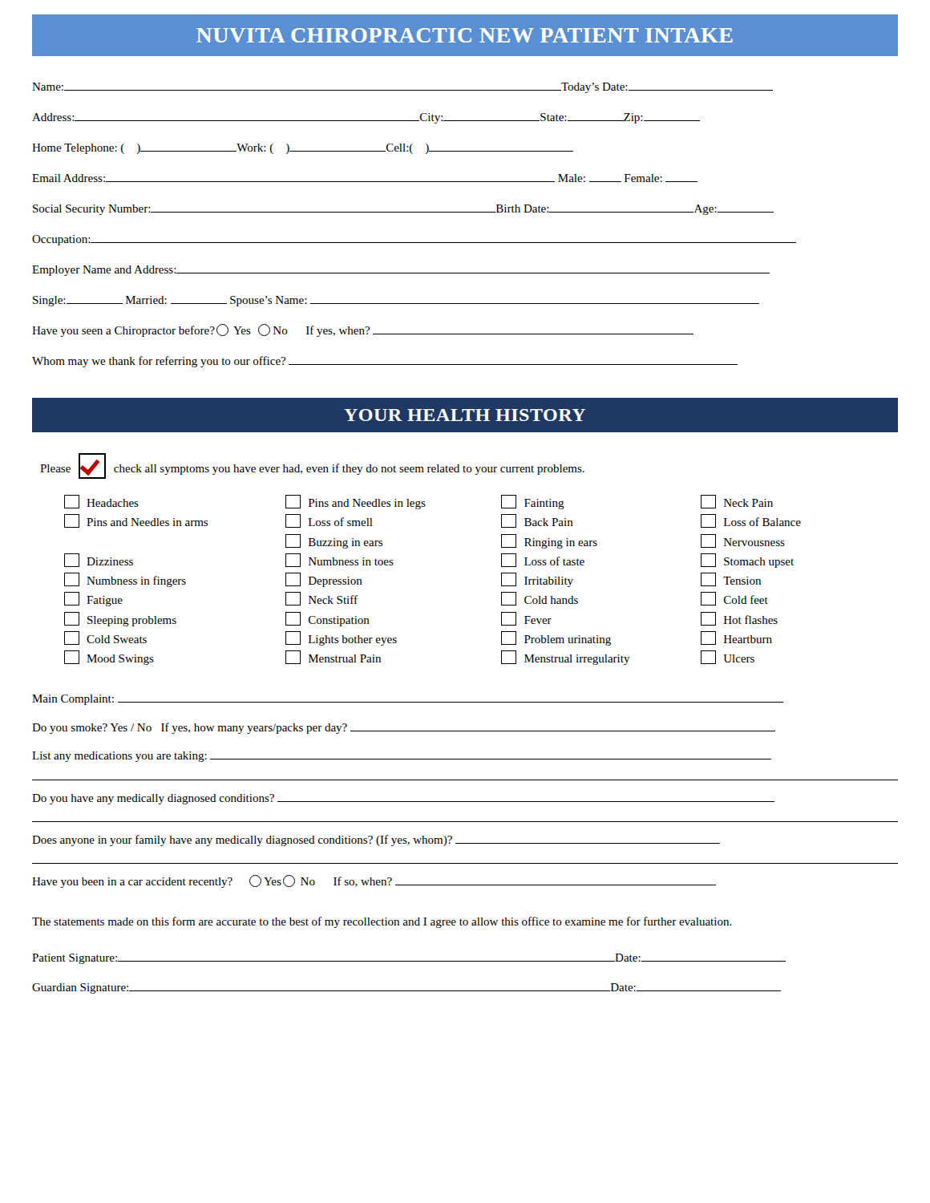NUVITA CHIROPRACTIC NEW PATIENT INTAKE
Name: Today’s Date:
Address: City: State: Zip:
Home Telephone: ( ) Work: ( ) Cell:( )
Email Address: Male: Female:
Social Security Number: Birth Date: Age:
Occupation:
Employer Name and Address:
Single: Married: Spouse’s Name:
Have you seen a Chiropractor before? Yes No If yes, when?
Whom may we thank for referring you to our office?
YOUR HEALTH HISTORY
Please check all symptoms you have ever had, even if they do not seem related to your current problems.
| | Headaches | | Pins and Needles in legs | | Fainting | | Neck Pain |
| | Pins and Needles in arms | | Loss of smell | | Back Pain | | Loss of Balance |
| | | | Buzzing in ears | | Ringing in ears | | Nervousness |
| | Dizziness | | Numbness in toes | | Loss of taste | | Stomach upset |
| | Numbness in fingers | | Depression | | Irritability | | Tension |
| | Fatigue | | Neck Stiff | | Cold hands | | Cold feet |
| | Sleeping problems | | Constipation | | Fever | | Hot flashes |
| | Cold Sweats | | Lights bother eyes | | Problem urinating | | Heartburn |
| | Mood Swings | | Menstrual Pain | | Menstrual irregularity | | Ulcers |
Main Complaint:
Do you smoke? Yes / No If yes, how many years/packs per day?
List any medications you are taking:
Do you have any medically diagnosed conditions?
Does anyone in your family have any medically diagnosed conditions? (If yes, whom)?
Have you been in a car accident recently? Yes No If so, when?
The statements made on this form are accurate to the best of my recollection and I agree to allow this office to examine me for further evaluation.
Patient Signature: Date:
Guardian Signature: Date: